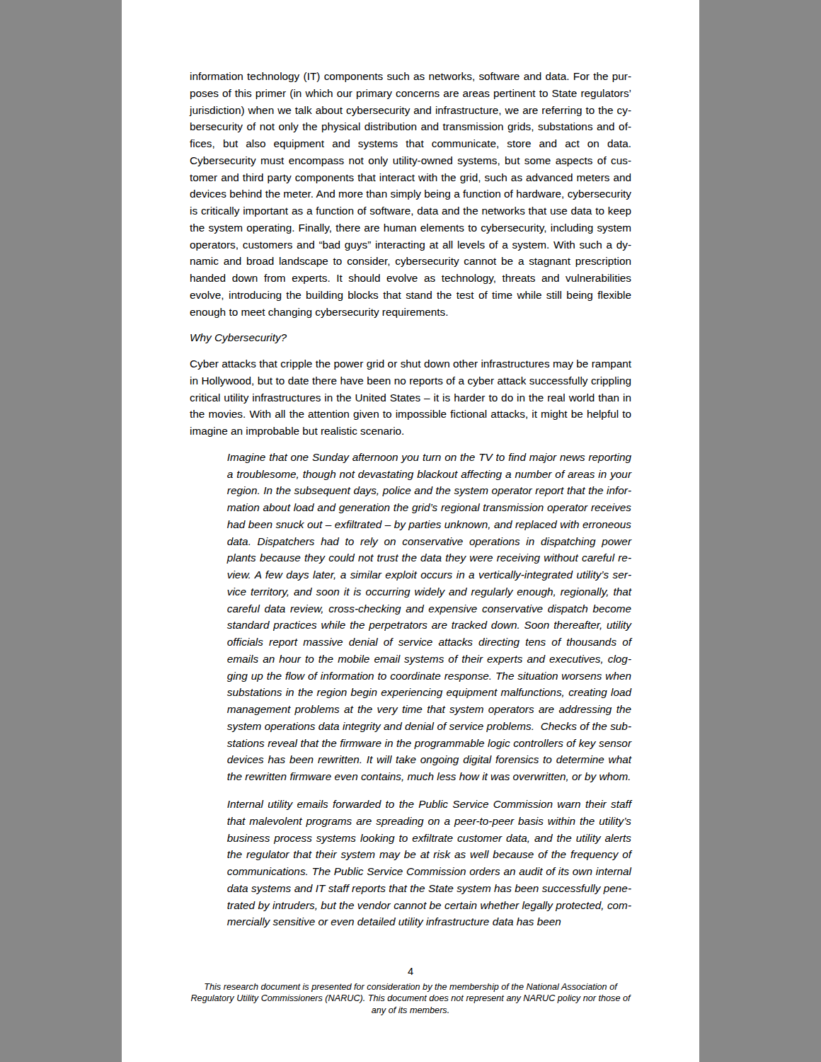information technology (IT) components such as networks, software and data. For the purposes of this primer (in which our primary concerns are areas pertinent to State regulators’ jurisdiction) when we talk about cybersecurity and infrastructure, we are referring to the cybersecurity of not only the physical distribution and transmission grids, substations and offices, but also equipment and systems that communicate, store and act on data. Cybersecurity must encompass not only utility-owned systems, but some aspects of customer and third party components that interact with the grid, such as advanced meters and devices behind the meter. And more than simply being a function of hardware, cybersecurity is critically important as a function of software, data and the networks that use data to keep the system operating. Finally, there are human elements to cybersecurity, including system operators, customers and “bad guys” interacting at all levels of a system. With such a dynamic and broad landscape to consider, cybersecurity cannot be a stagnant prescription handed down from experts. It should evolve as technology, threats and vulnerabilities evolve, introducing the building blocks that stand the test of time while still being flexible enough to meet changing cybersecurity requirements.
Why Cybersecurity?
Cyber attacks that cripple the power grid or shut down other infrastructures may be rampant in Hollywood, but to date there have been no reports of a cyber attack successfully crippling critical utility infrastructures in the United States – it is harder to do in the real world than in the movies. With all the attention given to impossible fictional attacks, it might be helpful to imagine an improbable but realistic scenario.
Imagine that one Sunday afternoon you turn on the TV to find major news reporting a troublesome, though not devastating blackout affecting a number of areas in your region. In the subsequent days, police and the system operator report that the information about load and generation the grid’s regional transmission operator receives had been snuck out – exfiltrated – by parties unknown, and replaced with erroneous data. Dispatchers had to rely on conservative operations in dispatching power plants because they could not trust the data they were receiving without careful review. A few days later, a similar exploit occurs in a vertically-integrated utility’s service territory, and soon it is occurring widely and regularly enough, regionally, that careful data review, cross-checking and expensive conservative dispatch become standard practices while the perpetrators are tracked down. Soon thereafter, utility officials report massive denial of service attacks directing tens of thousands of emails an hour to the mobile email systems of their experts and executives, clogging up the flow of information to coordinate response. The situation worsens when substations in the region begin experiencing equipment malfunctions, creating load management problems at the very time that system operators are addressing the system operations data integrity and denial of service problems. Checks of the substations reveal that the firmware in the programmable logic controllers of key sensor devices has been rewritten. It will take ongoing digital forensics to determine what the rewritten firmware even contains, much less how it was overwritten, or by whom.
Internal utility emails forwarded to the Public Service Commission warn their staff that malevolent programs are spreading on a peer-to-peer basis within the utility’s business process systems looking to exfiltrate customer data, and the utility alerts the regulator that their system may be at risk as well because of the frequency of communications. The Public Service Commission orders an audit of its own internal data systems and IT staff reports that the State system has been successfully penetrated by intruders, but the vendor cannot be certain whether legally protected, commercially sensitive or even detailed utility infrastructure data has been
4
This research document is presented for consideration by the membership of the National Association of Regulatory Utility Commissioners (NARUC). This document does not represent any NARUC policy nor those of any of its members.